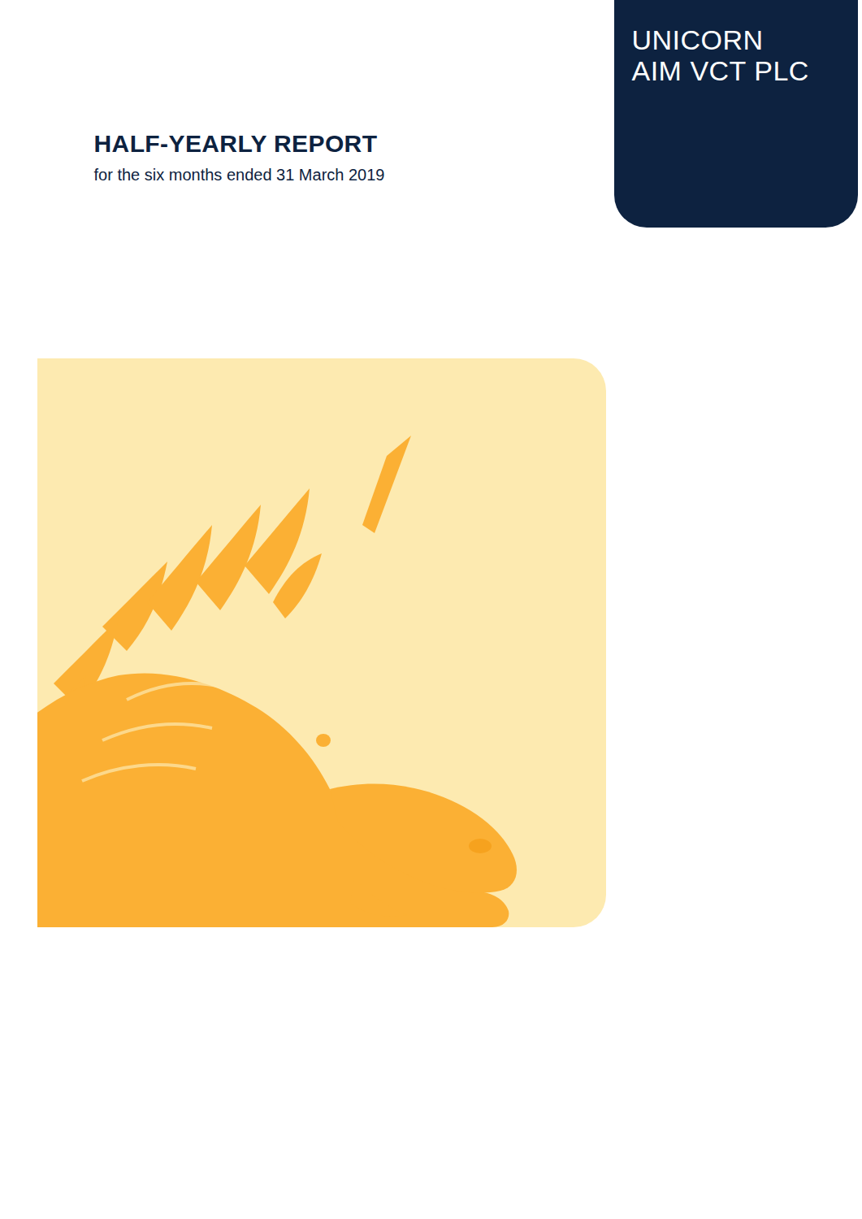UNICORN
AIM VCT PLC
Half-Yearly Report
for the six months ended 31 March 2019